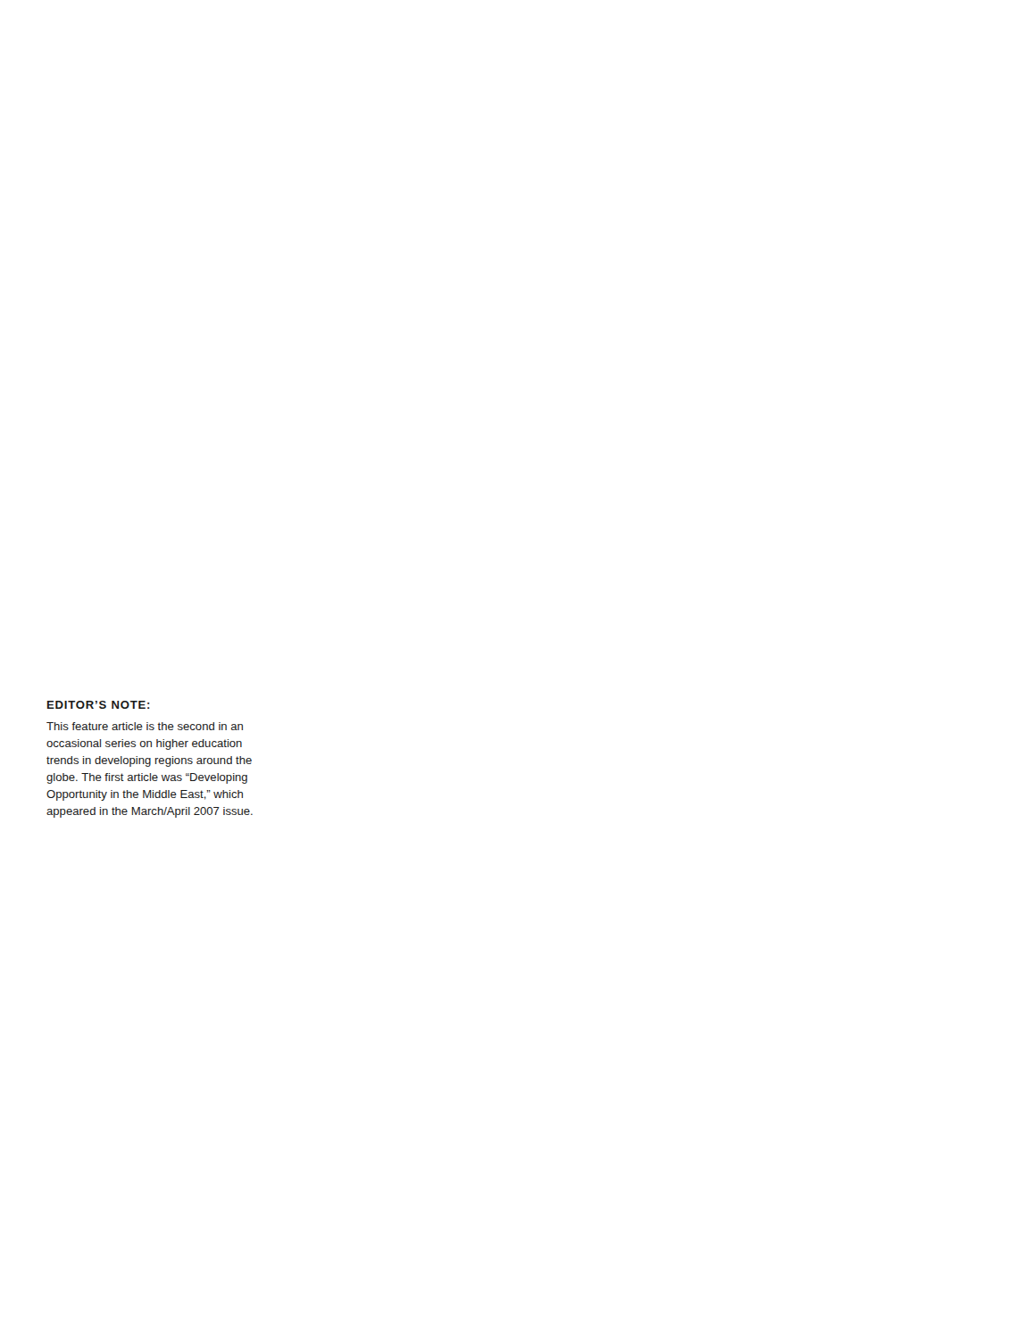Editor’s Note:
This feature article is the second in an occasional series on higher education trends in developing regions around the globe. The first article was “Developing Opportunity in the Middle East,” which appeared in the March/April 2007 issue.